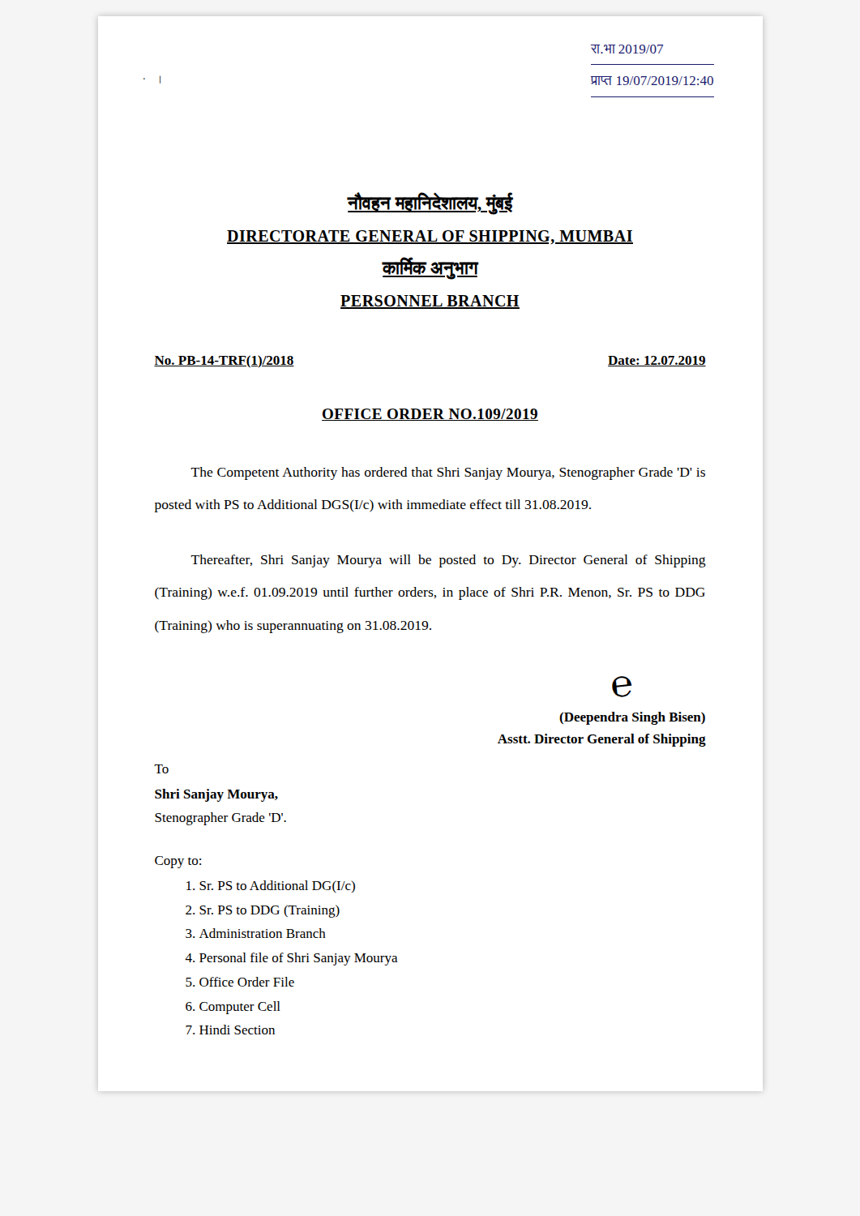· ।
रा.भा 2019/07 प्राप्त 19/07/2019/12:40
नौवहन महानिदेशालय, मुंबई
DIRECTORATE GENERAL OF SHIPPING, MUMBAI
कार्मिक अनुभाग
PERSONNEL BRANCH
No. PB-14-TRF(1)/2018
Date: 12.07.2019
OFFICE ORDER NO.109/2019
The Competent Authority has ordered that Shri Sanjay Mourya, Stenographer Grade 'D' is posted with PS to Additional DGS(I/c) with immediate effect till 31.08.2019.
Thereafter, Shri Sanjay Mourya will be posted to Dy. Director General of Shipping (Training) w.e.f. 01.09.2019 until further orders, in place of Shri P.R. Menon, Sr. PS to DDG (Training) who is superannuating on 31.08.2019.
℮
(Deependra Singh Bisen)
Asstt. Director General of Shipping
To
Shri Sanjay Mourya,
Stenographer Grade 'D'.
Copy to:
Sr. PS to Additional DG(I/c)
Sr. PS to DDG (Training)
Administration Branch
Personal file of Shri Sanjay Mourya
Office Order File
Computer Cell
Hindi Section